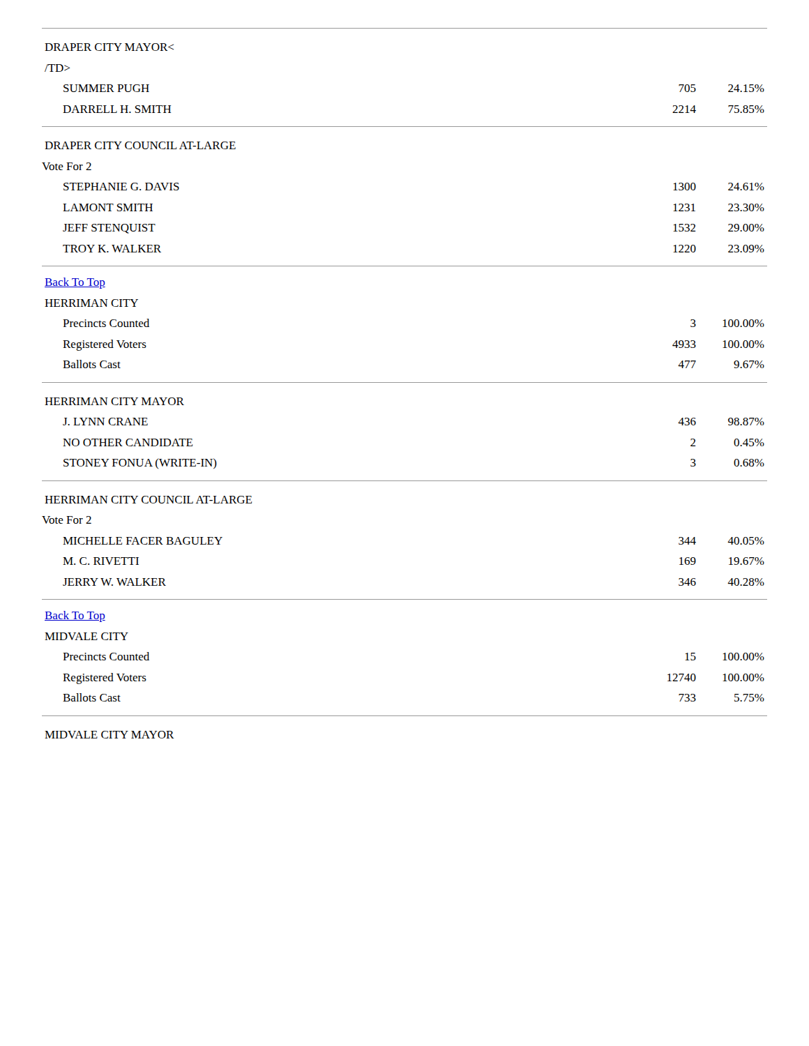| DRAPER CITY MAYOR< |
| /TD> |
| SUMMER PUGH | 705 | 24.15% |
| DARRELL H. SMITH | 2214 | 75.85% |
| DRAPER CITY COUNCIL AT-LARGE |
| Vote For 2 |
| STEPHANIE G. DAVIS | 1300 | 24.61% |
| LAMONT SMITH | 1231 | 23.30% |
| JEFF STENQUIST | 1532 | 29.00% |
| TROY K. WALKER | 1220 | 23.09% |
| Back To Top |
| HERRIMAN CITY |
| Precincts Counted | 3 | 100.00% |
| Registered Voters | 4933 | 100.00% |
| Ballots Cast | 477 | 9.67% |
| HERRIMAN CITY MAYOR |
| J. LYNN CRANE | 436 | 98.87% |
| NO OTHER CANDIDATE | 2 | 0.45% |
| STONEY FONUA (WRITE-IN) | 3 | 0.68% |
| HERRIMAN CITY COUNCIL AT-LARGE |
| Vote For 2 |
| MICHELLE FACER BAGULEY | 344 | 40.05% |
| M. C. RIVETTI | 169 | 19.67% |
| JERRY W. WALKER | 346 | 40.28% |
| Back To Top |
| MIDVALE CITY |
| Precincts Counted | 15 | 100.00% |
| Registered Voters | 12740 | 100.00% |
| Ballots Cast | 733 | 5.75% |
| MIDVALE CITY MAYOR |